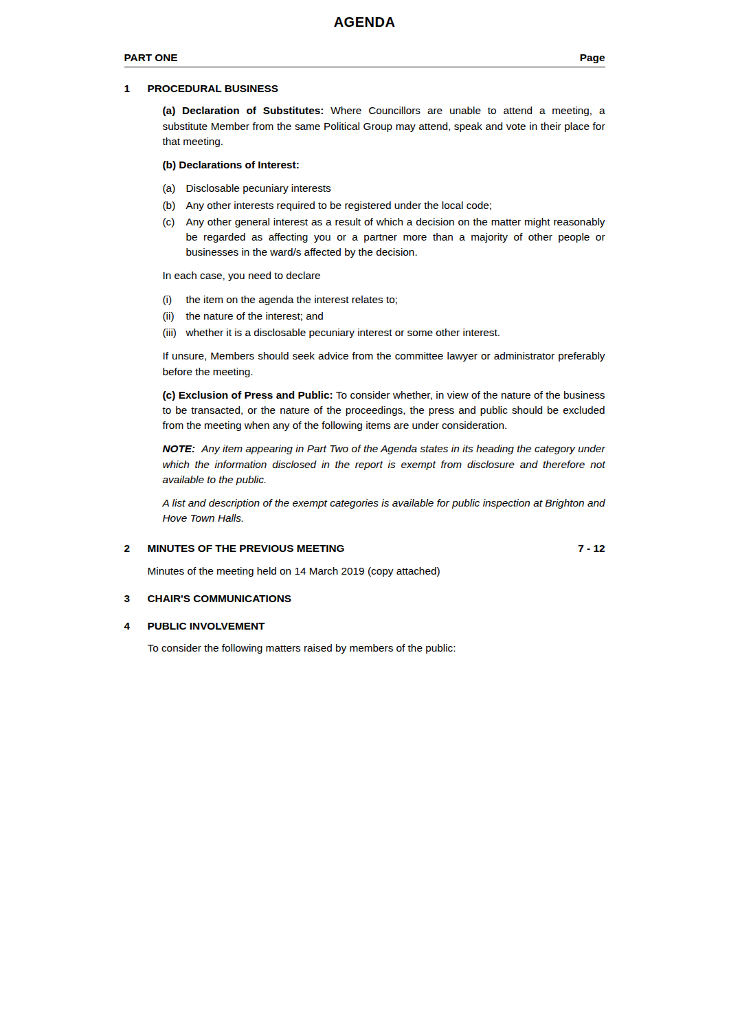AGENDA
PART ONE Page
1
Procedural Business
(a) Declaration of Substitutes: Where Councillors are unable to attend a meeting, a substitute Member from the same Political Group may attend, speak and vote in their place for that meeting.
(b) Declarations of Interest:
(a) Disclosable pecuniary interests
(b) Any other interests required to be registered under the local code;
(c) Any other general interest as a result of which a decision on the matter might reasonably be regarded as affecting you or a partner more than a majority of other people or businesses in the ward/s affected by the decision.
In each case, you need to declare
(i) the item on the agenda the interest relates to;
(ii) the nature of the interest; and
(iii) whether it is a disclosable pecuniary interest or some other interest.
If unsure, Members should seek advice from the committee lawyer or administrator preferably before the meeting.
(c) Exclusion of Press and Public: To consider whether, in view of the nature of the business to be transacted, or the nature of the proceedings, the press and public should be excluded from the meeting when any of the following items are under consideration.
NOTE: Any item appearing in Part Two of the Agenda states in its heading the category under which the information disclosed in the report is exempt from disclosure and therefore not available to the public.
A list and description of the exempt categories is available for public inspection at Brighton and Hove Town Halls.
2
Minutes of the Previous Meeting
7 - 12
Minutes of the meeting held on 14 March 2019 (copy attached)
3
Chair's Communications
4
Public Involvement
To consider the following matters raised by members of the public: